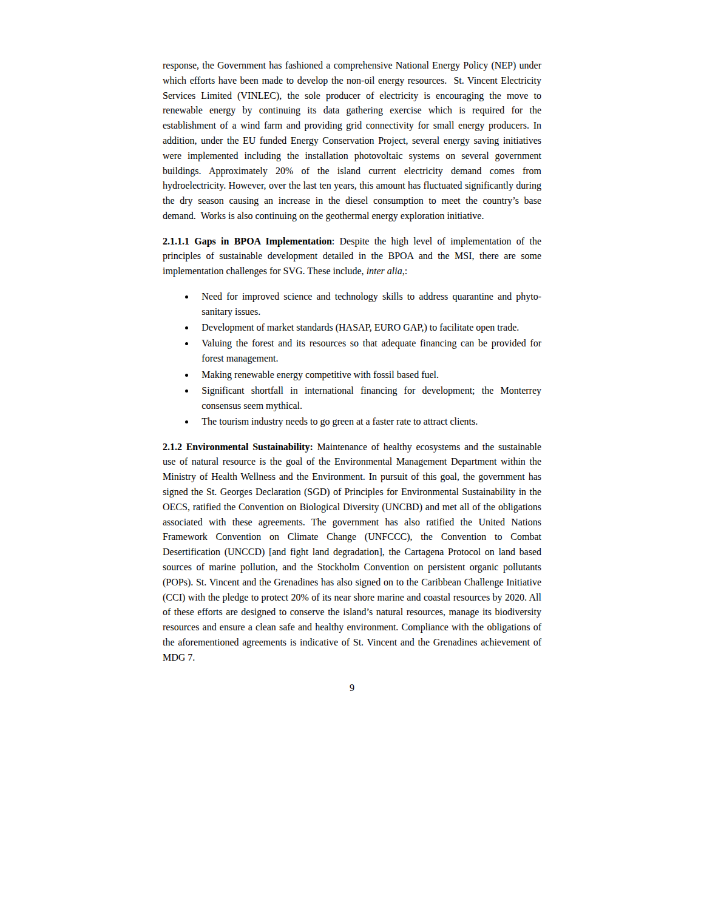response, the Government has fashioned a comprehensive National Energy Policy (NEP) under which efforts have been made to develop the non-oil energy resources. St. Vincent Electricity Services Limited (VINLEC), the sole producer of electricity is encouraging the move to renewable energy by continuing its data gathering exercise which is required for the establishment of a wind farm and providing grid connectivity for small energy producers. In addition, under the EU funded Energy Conservation Project, several energy saving initiatives were implemented including the installation photovoltaic systems on several government buildings. Approximately 20% of the island current electricity demand comes from hydroelectricity. However, over the last ten years, this amount has fluctuated significantly during the dry season causing an increase in the diesel consumption to meet the country’s base demand. Works is also continuing on the geothermal energy exploration initiative.
2.1.1.1 Gaps in BPOA Implementation: Despite the high level of implementation of the principles of sustainable development detailed in the BPOA and the MSI, there are some implementation challenges for SVG. These include, inter alia,:
Need for improved science and technology skills to address quarantine and phyto-sanitary issues.
Development of market standards (HASAP, EURO GAP,) to facilitate open trade.
Valuing the forest and its resources so that adequate financing can be provided for forest management.
Making renewable energy competitive with fossil based fuel.
Significant shortfall in international financing for development; the Monterrey consensus seem mythical.
The tourism industry needs to go green at a faster rate to attract clients.
2.1.2 Environmental Sustainability: Maintenance of healthy ecosystems and the sustainable use of natural resource is the goal of the Environmental Management Department within the Ministry of Health Wellness and the Environment. In pursuit of this goal, the government has signed the St. Georges Declaration (SGD) of Principles for Environmental Sustainability in the OECS, ratified the Convention on Biological Diversity (UNCBD) and met all of the obligations associated with these agreements. The government has also ratified the United Nations Framework Convention on Climate Change (UNFCCC), the Convention to Combat Desertification (UNCCD) [and fight land degradation], the Cartagena Protocol on land based sources of marine pollution, and the Stockholm Convention on persistent organic pollutants (POPs). St. Vincent and the Grenadines has also signed on to the Caribbean Challenge Initiative (CCI) with the pledge to protect 20% of its near shore marine and coastal resources by 2020. All of these efforts are designed to conserve the island’s natural resources, manage its biodiversity resources and ensure a clean safe and healthy environment. Compliance with the obligations of the aforementioned agreements is indicative of St. Vincent and the Grenadines achievement of MDG 7.
9